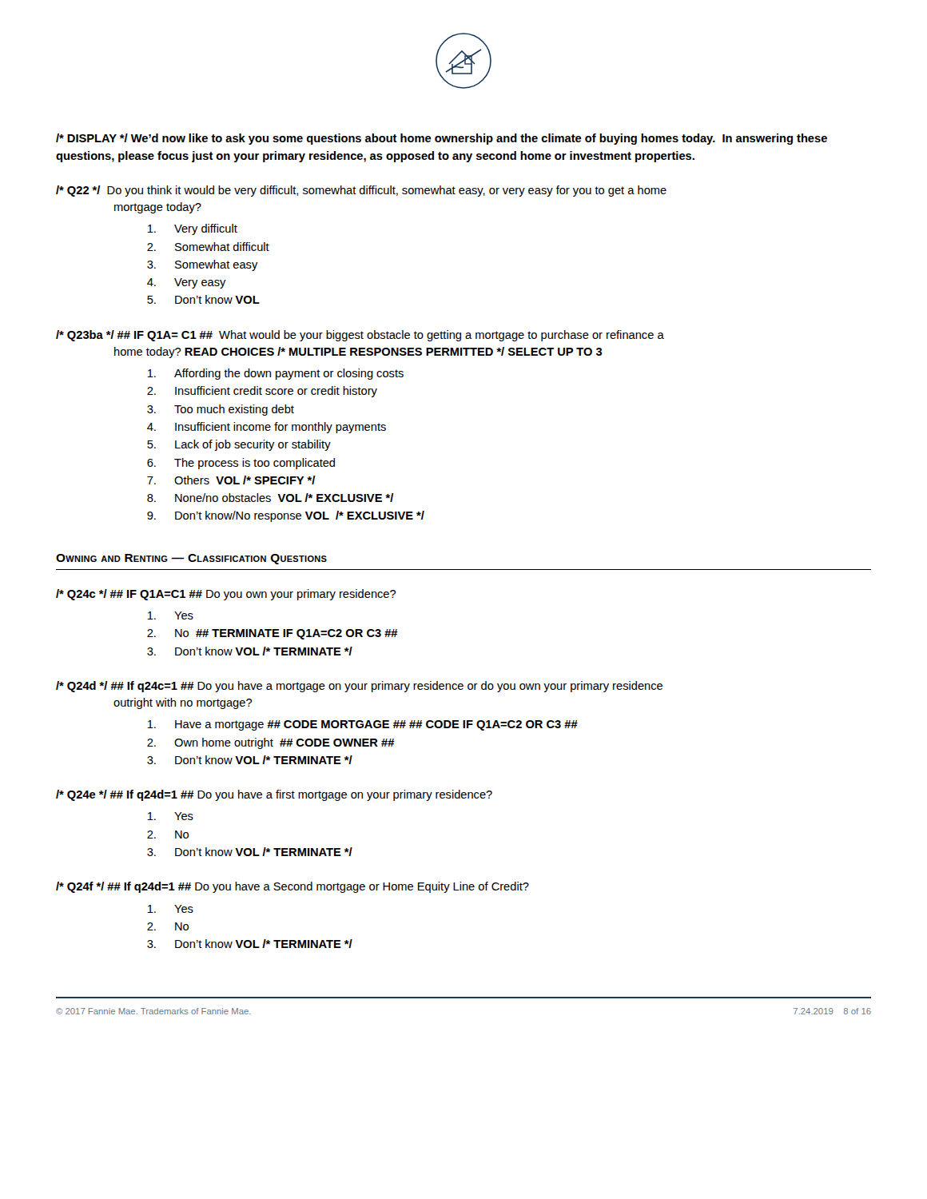/* DISPLAY */ We’d now like to ask you some questions about home ownership and the climate of buying homes today. In answering these questions, please focus just on your primary residence, as opposed to any second home or investment properties.
/* Q22 */ Do you think it would be very difficult, somewhat difficult, somewhat easy, or very easy for you to get a home
mortgage today?
Very difficult
Somewhat difficult
Somewhat easy
Very easy
Don’t know VOL
/* Q23ba */ ## IF Q1A= C1 ## What would be your biggest obstacle to getting a mortgage to purchase or refinance a
home today? READ CHOICES /* MULTIPLE RESPONSES PERMITTED */ SELECT UP TO 3
Affording the down payment or closing costs
Insufficient credit score or credit history
Too much existing debt
Insufficient income for monthly payments
Lack of job security or stability
The process is too complicated
Others VOL /* SPECIFY */
None/no obstacles VOL /* EXCLUSIVE */
Don’t know/No response VOL /* EXCLUSIVE */
Owning and Renting — Classification Questions
/* Q24c */ ## IF Q1A=C1 ## Do you own your primary residence?
Yes
No ## TERMINATE IF Q1A=C2 OR C3 ##
Don’t know VOL /* TERMINATE */
/* Q24d */ ## If q24c=1 ## Do you have a mortgage on your primary residence or do you own your primary residence
outright with no mortgage?
Have a mortgage ## CODE MORTGAGE ## ## CODE IF Q1A=C2 OR C3 ##
Own home outright ## CODE OWNER ##
Don’t know VOL /* TERMINATE */
/* Q24e */ ## If q24d=1 ## Do you have a first mortgage on your primary residence?
Yes
No
Don’t know VOL /* TERMINATE */
/* Q24f */ ## If q24d=1 ## Do you have a Second mortgage or Home Equity Line of Credit?
Yes
No
Don’t know VOL /* TERMINATE */
© 2017 Fannie Mae. Trademarks of Fannie Mae.
7.24.2019 8 of 16